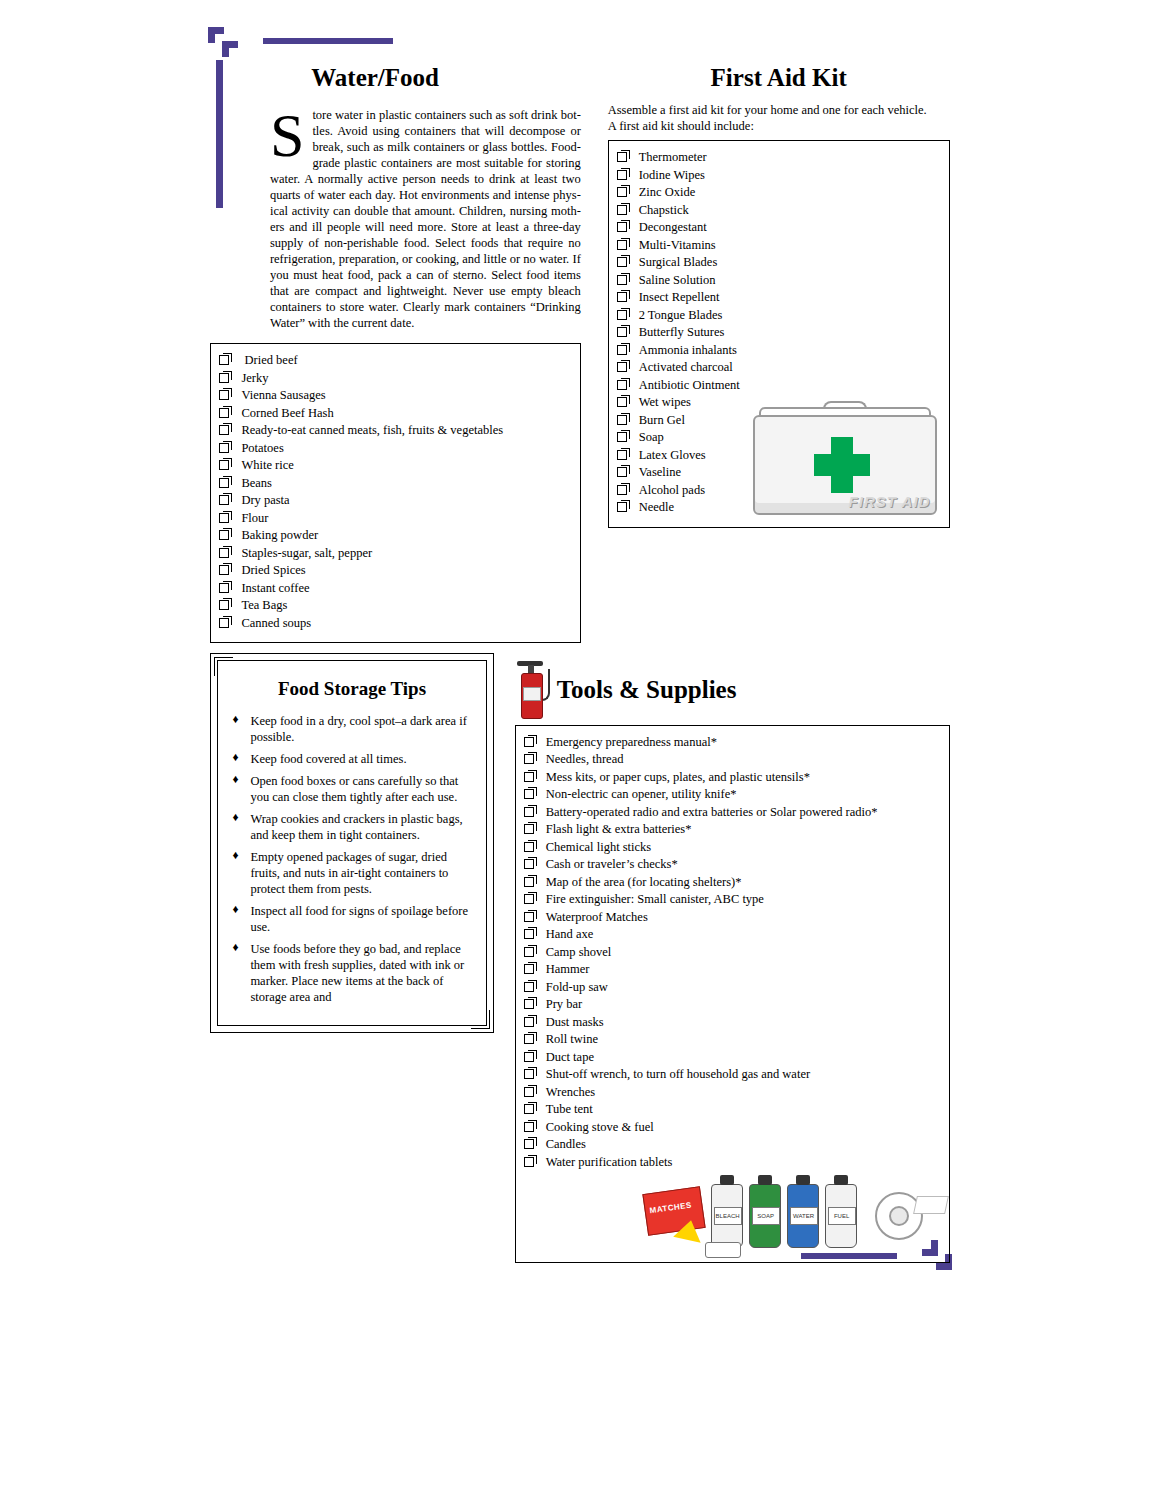Water/Food
Store water in plastic containers such as soft drink bottles. Avoid using containers that will decompose or break, such as milk containers or glass bottles. Food-grade plastic containers are most suitable for storing water. A normally active person needs to drink at least two quarts of water each day. Hot environments and intense physical activity can double that amount. Children, nursing mothers and ill people will need more. Store at least a three-day supply of non-perishable food. Select foods that require no refrigeration, preparation, or cooking, and little or no water. If you must heat food, pack a can of sterno. Select food items that are compact and lightweight. Never use empty bleach containers to store water. Clearly mark containers “Drinking Water” with the current date.
Dried beef
Jerky
Vienna Sausages
Corned Beef Hash
Ready-to-eat canned meats, fish, fruits & vegetables
Potatoes
White rice
Beans
Dry pasta
Flour
Baking powder
Staples-sugar, salt, pepper
Dried Spices
Instant coffee
Tea Bags
Canned soups
First Aid Kit
Assemble a first aid kit for your home and one for each vehicle.
A first aid kit should include:
Thermometer
Iodine Wipes
Zinc Oxide
Chapstick
Decongestant
Multi-Vitamins
Surgical Blades
Saline Solution
Insect Repellent
2 Tongue Blades
Butterfly Sutures
Ammonia inhalants
Activated charcoal
Antibiotic Ointment
Wet wipes
Burn Gel
Soap
Latex Gloves
Vaseline
Alcohol pads
Needle
FIRST AID
Food Storage Tips
Keep food in a dry, cool spot–a dark area if possible.
Keep food covered at all times.
Open food boxes or cans carefully so that you can close them tightly after each use.
Wrap cookies and crackers in plastic bags, and keep them in tight containers.
Empty opened packages of sugar, dried fruits, and nuts in air-tight containers to protect them from pests.
Inspect all food for signs of spoilage before use.
Use foods before they go bad, and replace them with fresh supplies, dated with ink or marker. Place new items at the back of storage area and
Tools & Supplies
Emergency preparedness manual*
Needles, thread
Mess kits, or paper cups, plates, and plastic utensils*
Non-electric can opener, utility knife*
Battery-operated radio and extra batteries or Solar powered radio*
Flash light & extra batteries*
Chemical light sticks
Cash or traveler’s checks*
Map of the area (for locating shelters)*
Fire extinguisher: Small canister, ABC type
Waterproof Matches
Hand axe
Camp shovel
Hammer
Fold-up saw
Pry bar
Dust masks
Roll twine
Duct tape
Shut-off wrench, to turn off household gas and water
Wrenches
Tube tent
Cooking stove & fuel
Candles
Water purification tablets
MATCHES
BLEACH
SOAP
WATER
FUEL